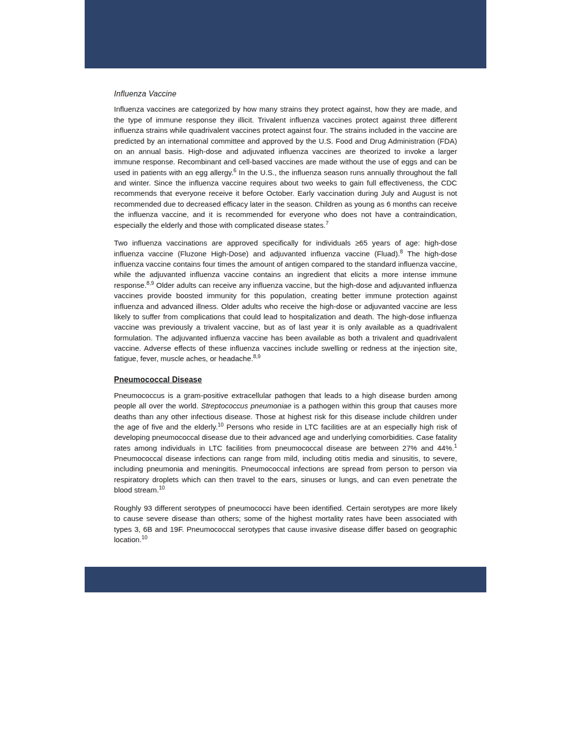Influenza Vaccine
Influenza vaccines are categorized by how many strains they protect against, how they are made, and the type of immune response they illicit. Trivalent influenza vaccines protect against three different influenza strains while quadrivalent vaccines protect against four. The strains included in the vaccine are predicted by an international committee and approved by the U.S. Food and Drug Administration (FDA) on an annual basis. High-dose and adjuvated influenza vaccines are theorized to invoke a larger immune response. Recombinant and cell-based vaccines are made without the use of eggs and can be used in patients with an egg allergy.6 In the U.S., the influenza season runs annually throughout the fall and winter. Since the influenza vaccine requires about two weeks to gain full effectiveness, the CDC recommends that everyone receive it before October. Early vaccination during July and August is not recommended due to decreased efficacy later in the season. Children as young as 6 months can receive the influenza vaccine, and it is recommended for everyone who does not have a contraindication, especially the elderly and those with complicated disease states.7
Two influenza vaccinations are approved specifically for individuals ≥65 years of age: high-dose influenza vaccine (Fluzone High-Dose) and adjuvanted influenza vaccine (Fluad).8 The high-dose influenza vaccine contains four times the amount of antigen compared to the standard influenza vaccine, while the adjuvanted influenza vaccine contains an ingredient that elicits a more intense immune response.8,9 Older adults can receive any influenza vaccine, but the high-dose and adjuvanted influenza vaccines provide boosted immunity for this population, creating better immune protection against influenza and advanced illness. Older adults who receive the high-dose or adjuvanted vaccine are less likely to suffer from complications that could lead to hospitalization and death. The high-dose influenza vaccine was previously a trivalent vaccine, but as of last year it is only available as a quadrivalent formulation. The adjuvanted influenza vaccine has been available as both a trivalent and quadrivalent vaccine. Adverse effects of these influenza vaccines include swelling or redness at the injection site, fatigue, fever, muscle aches, or headache.8,9
Pneumococcal Disease
Pneumococcus is a gram-positive extracellular pathogen that leads to a high disease burden among people all over the world. Streptococcus pneumoniae is a pathogen within this group that causes more deaths than any other infectious disease. Those at highest risk for this disease include children under the age of five and the elderly.10 Persons who reside in LTC facilities are at an especially high risk of developing pneumococcal disease due to their advanced age and underlying comorbidities. Case fatality rates among individuals in LTC facilities from pneumococcal disease are between 27% and 44%.1 Pneumococcal disease infections can range from mild, including otitis media and sinusitis, to severe, including pneumonia and meningitis. Pneumococcal infections are spread from person to person via respiratory droplets which can then travel to the ears, sinuses or lungs, and can even penetrate the blood stream.10
Roughly 93 different serotypes of pneumococci have been identified. Certain serotypes are more likely to cause severe disease than others; some of the highest mortality rates have been associated with types 3, 6B and 19F. Pneumococcal serotypes that cause invasive disease differ based on geographic location.10